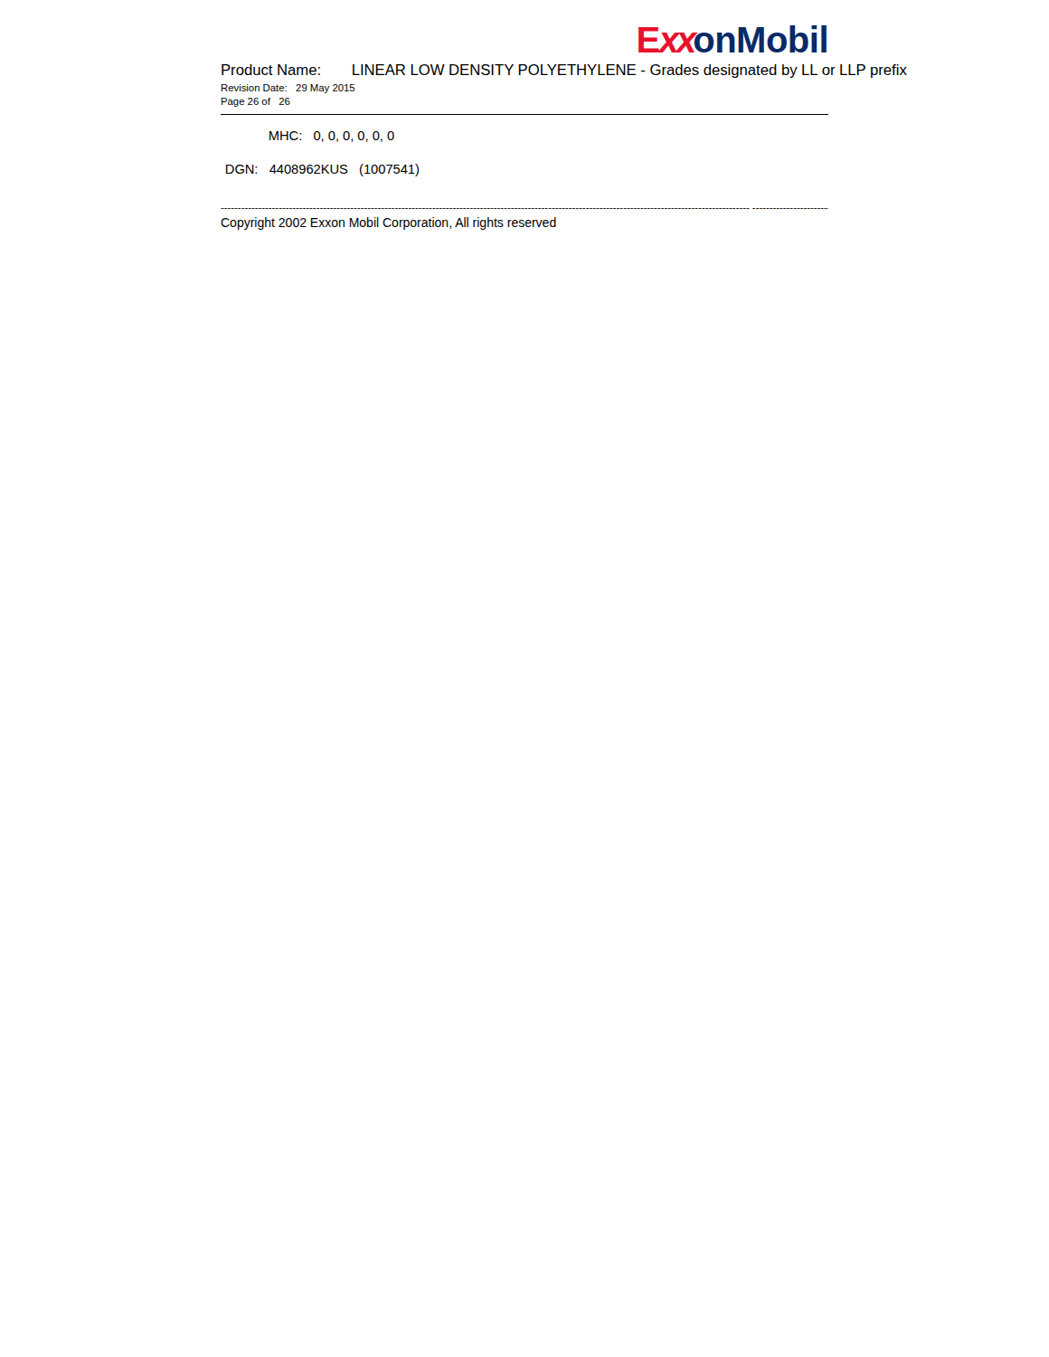Exx onMobil
Product Name: LINEAR LOW DENSITY POLYETHYLENE - Grades designated by LL or LLP prefix
Revision Date: 29 May 2015
Page 26 of 26
MHC: 0, 0, 0, 0, 0, 0
DGN: 4408962KUS (1007541)
----------------------------------------------------------------------------------------------------------------------------------------------------------- ------------------------
Copyright 2002 Exxon Mobil Corporation, All rights reserved